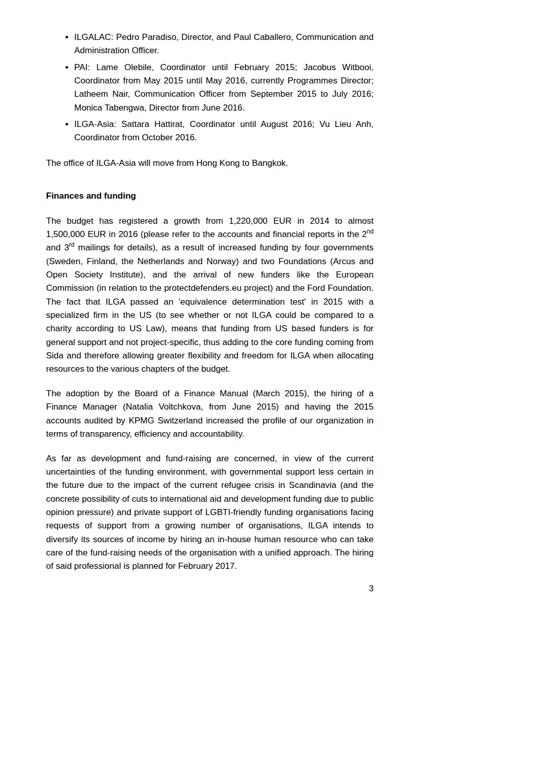ILGALAC: Pedro Paradiso, Director, and Paul Caballero, Communication and Administration Officer.
PAI: Lame Olebile, Coordinator until February 2015; Jacobus Witbooi, Coordinator from May 2015 until May 2016, currently Programmes Director; Latheem Nair, Communication Officer from September 2015 to July 2016; Monica Tabengwa, Director from June 2016.
ILGA-Asia: Sattara Hattirat, Coordinator until August 2016; Vu Lieu Anh, Coordinator from October 2016.
The office of ILGA-Asia will move from Hong Kong to Bangkok.
Finances and funding
The budget has registered a growth from 1,220,000 EUR in 2014 to almost 1,500,000 EUR in 2016 (please refer to the accounts and financial reports in the 2nd and 3rd mailings for details), as a result of increased funding by four governments (Sweden, Finland, the Netherlands and Norway) and two Foundations (Arcus and Open Society Institute), and the arrival of new funders like the European Commission (in relation to the protectdefenders.eu project) and the Ford Foundation. The fact that ILGA passed an 'equivalence determination test' in 2015 with a specialized firm in the US (to see whether or not ILGA could be compared to a charity according to US Law), means that funding from US based funders is for general support and not project-specific, thus adding to the core funding coming from Sida and therefore allowing greater flexibility and freedom for ILGA when allocating resources to the various chapters of the budget.
The adoption by the Board of a Finance Manual (March 2015), the hiring of a Finance Manager (Natalia Voltchkova, from June 2015) and having the 2015 accounts audited by KPMG Switzerland increased the profile of our organization in terms of transparency, efficiency and accountability.
As far as development and fund-raising are concerned, in view of the current uncertainties of the funding environment, with governmental support less certain in the future due to the impact of the current refugee crisis in Scandinavia (and the concrete possibility of cuts to international aid and development funding due to public opinion pressure) and private support of LGBTI-friendly funding organisations facing requests of support from a growing number of organisations, ILGA intends to diversify its sources of income by hiring an in-house human resource who can take care of the fund-raising needs of the organisation with a unified approach. The hiring of said professional is planned for February 2017.
3